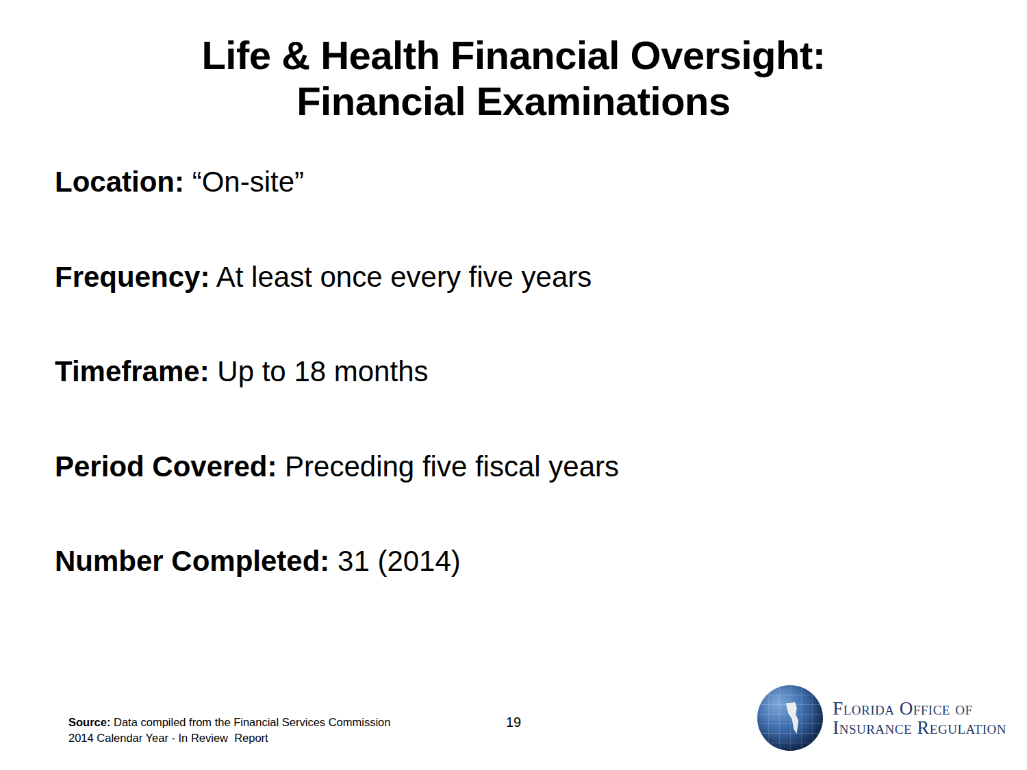Life & Health Financial Oversight:
Financial Examinations
Location: “On-site”
Frequency: At least once every five years
Timeframe: Up to 18 months
Period Covered: Preceding five fiscal years
Number Completed: 31 (2014)
Source: Data compiled from the Financial Services Commission
2014 Calendar Year - In Review Report
19
Florida Office of Insurance Regulation